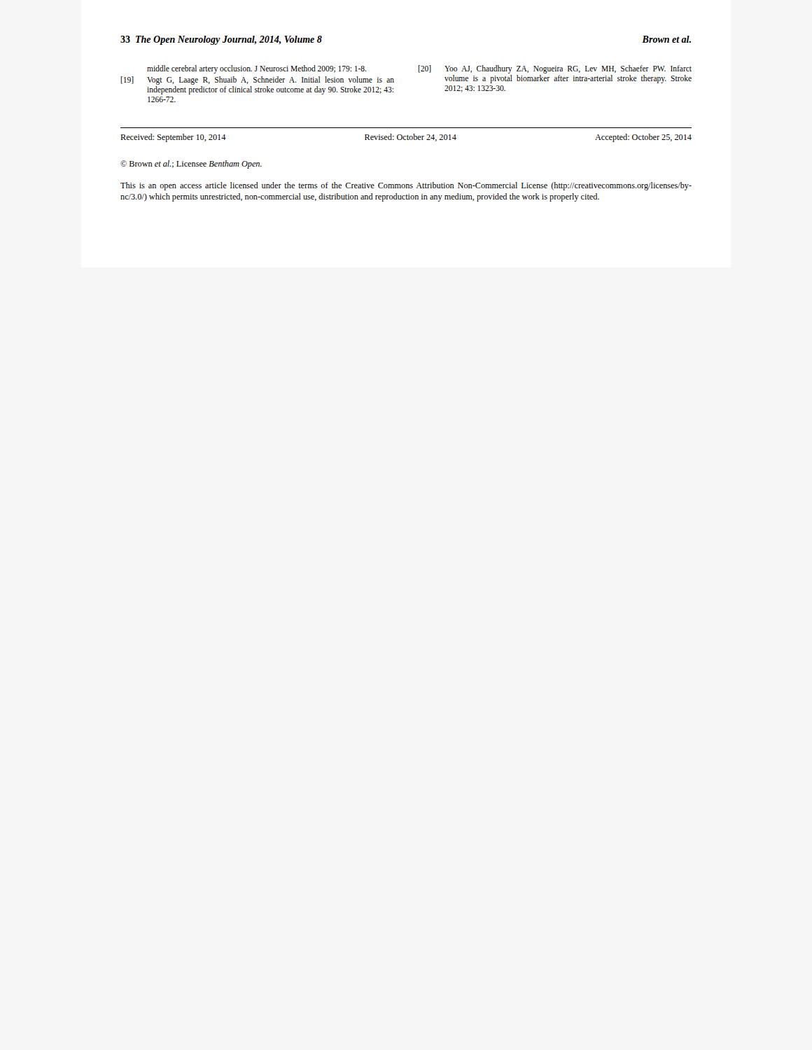33 The Open Neurology Journal, 2014, Volume 8
Brown et al.
middle cerebral artery occlusion. J Neurosci Method 2009; 179: 1-8.
[19]
Vogt G, Laage R, Shuaib A, Schneider A. Initial lesion volume is an independent predictor of clinical stroke outcome at day 90. Stroke 2012; 43: 1266-72.
[20]
Yoo AJ, Chaudhury ZA, Nogueira RG, Lev MH, Schaefer PW. Infarct volume is a pivotal biomarker after intra-arterial stroke therapy. Stroke 2012; 43: 1323-30.
Received: September 10, 2014 Revised: October 24, 2014 Accepted: October 25, 2014
© Brown et al.; Licensee Bentham Open.
This is an open access article licensed under the terms of the Creative Commons Attribution Non-Commercial License (http://creativecommons.org/licenses/by-nc/3.0/) which permits unrestricted, non-commercial use, distribution and reproduction in any medium, provided the work is properly cited.